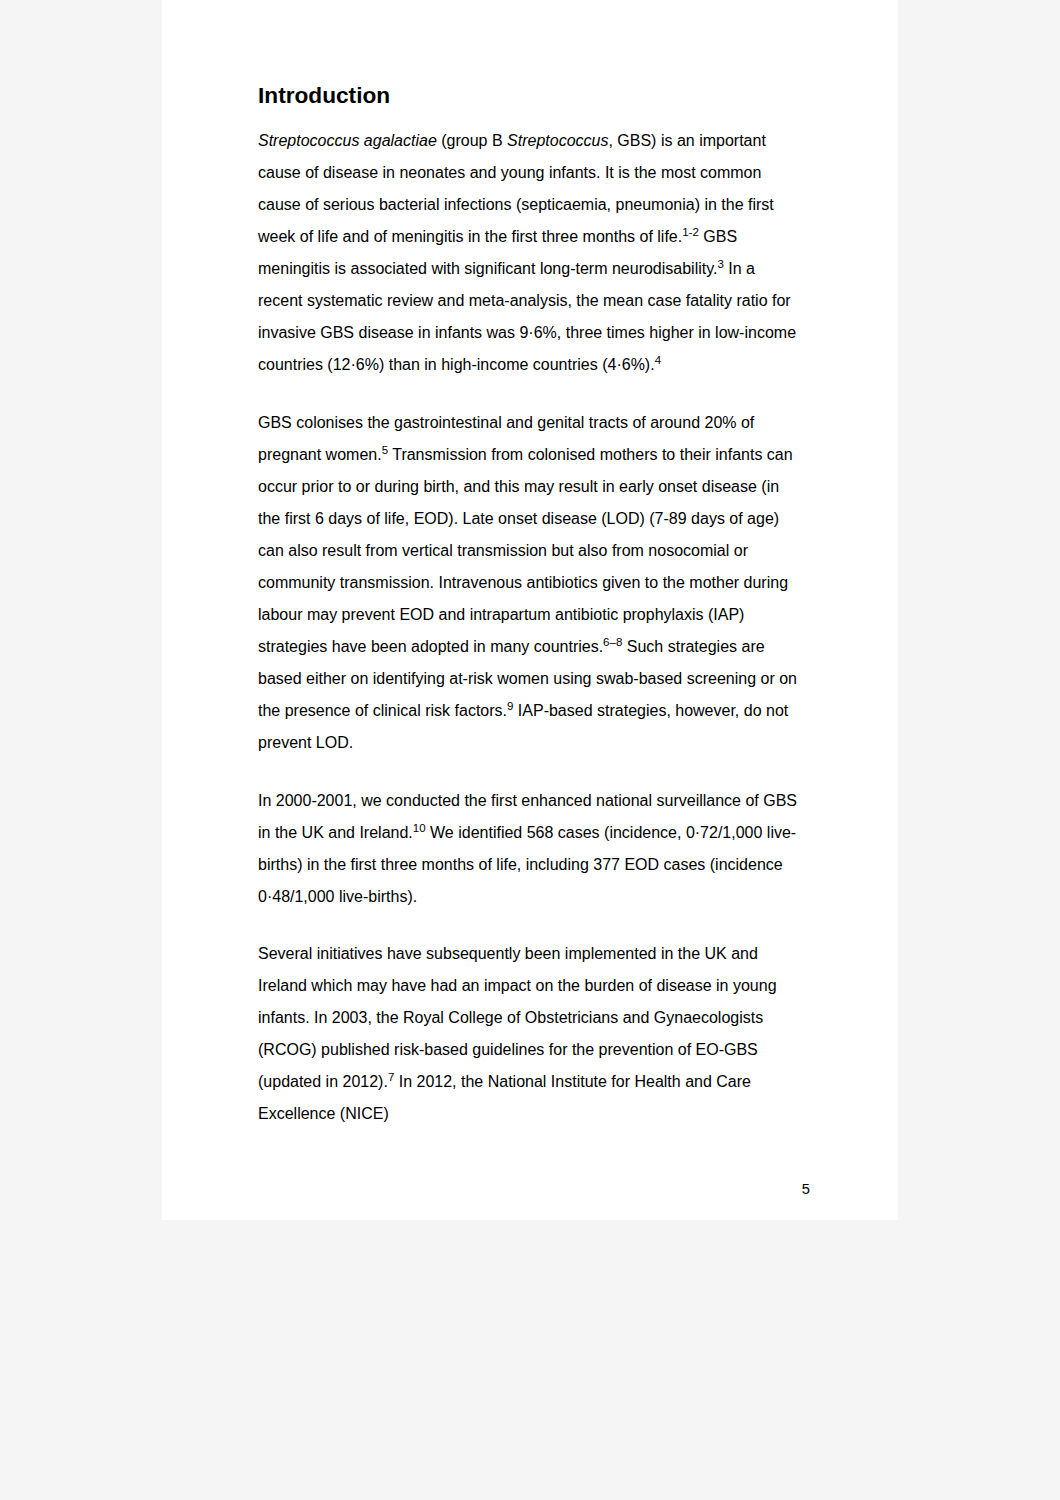Introduction
Streptococcus agalactiae (group B Streptococcus, GBS) is an important cause of disease in neonates and young infants. It is the most common cause of serious bacterial infections (septicaemia, pneumonia) in the first week of life and of meningitis in the first three months of life.1-2 GBS meningitis is associated with significant long-term neurodisability.3 In a recent systematic review and meta-analysis, the mean case fatality ratio for invasive GBS disease in infants was 9·6%, three times higher in low-income countries (12·6%) than in high-income countries (4·6%).4
GBS colonises the gastrointestinal and genital tracts of around 20% of pregnant women.5 Transmission from colonised mothers to their infants can occur prior to or during birth, and this may result in early onset disease (in the first 6 days of life, EOD). Late onset disease (LOD) (7-89 days of age) can also result from vertical transmission but also from nosocomial or community transmission. Intravenous antibiotics given to the mother during labour may prevent EOD and intrapartum antibiotic prophylaxis (IAP) strategies have been adopted in many countries.6–8 Such strategies are based either on identifying at-risk women using swab-based screening or on the presence of clinical risk factors.9 IAP-based strategies, however, do not prevent LOD.
In 2000-2001, we conducted the first enhanced national surveillance of GBS in the UK and Ireland.10 We identified 568 cases (incidence, 0·72/1,000 live-births) in the first three months of life, including 377 EOD cases (incidence 0·48/1,000 live-births).
Several initiatives have subsequently been implemented in the UK and Ireland which may have had an impact on the burden of disease in young infants. In 2003, the Royal College of Obstetricians and Gynaecologists (RCOG) published risk-based guidelines for the prevention of EO-GBS (updated in 2012).7 In 2012, the National Institute for Health and Care Excellence (NICE)
5